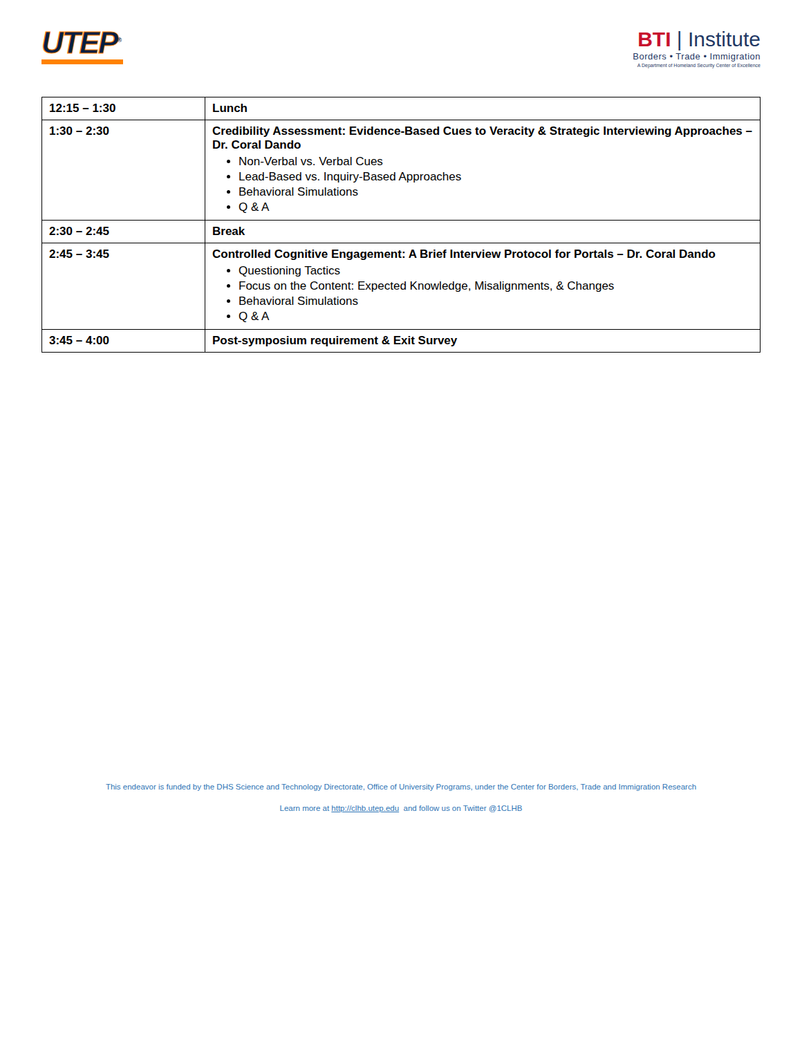UTEP®
BTI | Institute
Borders • Trade • Immigration
A Department of Homeland Security Center of Excellence
| 12:15 – 1:30 | Lunch |
| 1:30 – 2:30 | Credibility Assessment: Evidence-Based Cues to Veracity & Strategic Interviewing Approaches – Dr. Coral Dando Non-Verbal vs. Verbal Cues Lead-Based vs. Inquiry-Based Approaches Behavioral Simulations Q & A |
| 2:30 – 2:45 | Break |
| 2:45 – 3:45 | Controlled Cognitive Engagement: A Brief Interview Protocol for Portals – Dr. Coral Dando Questioning Tactics Focus on the Content: Expected Knowledge, Misalignments, & Changes Behavioral Simulations Q & A |
| 3:45 – 4:00 | Post-symposium requirement & Exit Survey |
This endeavor is funded by the DHS Science and Technology Directorate, Office of University Programs, under the Center for Borders, Trade and Immigration Research
Learn more at http://clhb.utep.edu and follow us on Twitter @1CLHB